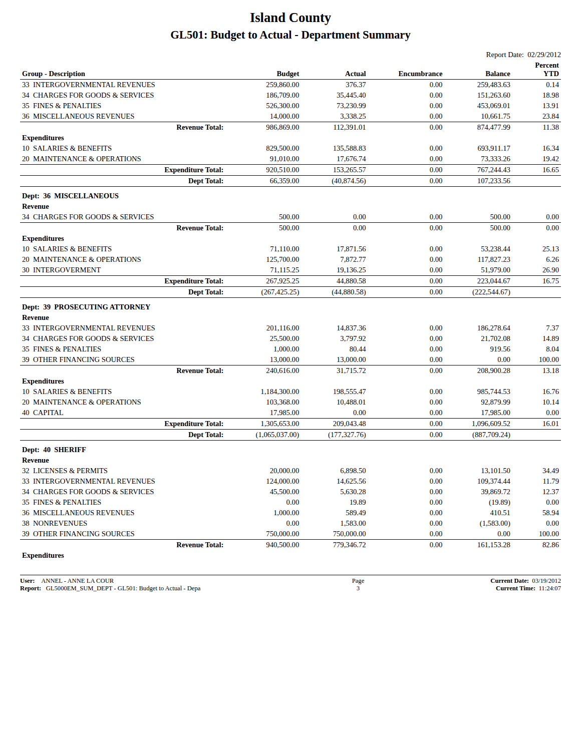Island County
GL501: Budget to Actual - Department Summary
Report Date: 02/29/2012
| Group - Description | Budget | Actual | Encumbrance | Balance | Percent YTD |
| --- | --- | --- | --- | --- | --- |
| 33 INTERGOVERNMENTAL REVENUES | 259,860.00 | 376.37 | 0.00 | 259,483.63 | 0.14 |
| 34 CHARGES FOR GOODS & SERVICES | 186,709.00 | 35,445.40 | 0.00 | 151,263.60 | 18.98 |
| 35 FINES & PENALTIES | 526,300.00 | 73,230.99 | 0.00 | 453,069.01 | 13.91 |
| 36 MISCELLANEOUS REVENUES | 14,000.00 | 3,338.25 | 0.00 | 10,661.75 | 23.84 |
| Revenue Total: | 986,869.00 | 112,391.01 | 0.00 | 874,477.99 | 11.38 |
| Expenditures | |
| 10 SALARIES & BENEFITS | 829,500.00 | 135,588.83 | 0.00 | 693,911.17 | 16.34 |
| 20 MAINTENANCE & OPERATIONS | 91,010.00 | 17,676.74 | 0.00 | 73,333.26 | 19.42 |
| Expenditure Total: | 920,510.00 | 153,265.57 | 0.00 | 767,244.43 | 16.65 |
| Dept Total: | 66,359.00 | (40,874.56) | 0.00 | 107,233.56 | |
| Dept: 36 MISCELLANEOUS | |
| Revenue | |
| 34 CHARGES FOR GOODS & SERVICES | 500.00 | 0.00 | 0.00 | 500.00 | 0.00 |
| Revenue Total: | 500.00 | 0.00 | 0.00 | 500.00 | 0.00 |
| Expenditures | |
| 10 SALARIES & BENEFITS | 71,110.00 | 17,871.56 | 0.00 | 53,238.44 | 25.13 |
| 20 MAINTENANCE & OPERATIONS | 125,700.00 | 7,872.77 | 0.00 | 117,827.23 | 6.26 |
| 30 INTERGOVERMENT | 71,115.25 | 19,136.25 | 0.00 | 51,979.00 | 26.90 |
| Expenditure Total: | 267,925.25 | 44,880.58 | 0.00 | 223,044.67 | 16.75 |
| Dept Total: | (267,425.25) | (44,880.58) | 0.00 | (222,544.67) | |
| Dept: 39 PROSECUTING ATTORNEY | |
| Revenue | |
| 33 INTERGOVERNMENTAL REVENUES | 201,116.00 | 14,837.36 | 0.00 | 186,278.64 | 7.37 |
| 34 CHARGES FOR GOODS & SERVICES | 25,500.00 | 3,797.92 | 0.00 | 21,702.08 | 14.89 |
| 35 FINES & PENALTIES | 1,000.00 | 80.44 | 0.00 | 919.56 | 8.04 |
| 39 OTHER FINANCING SOURCES | 13,000.00 | 13,000.00 | 0.00 | 0.00 | 100.00 |
| Revenue Total: | 240,616.00 | 31,715.72 | 0.00 | 208,900.28 | 13.18 |
| Expenditures | |
| 10 SALARIES & BENEFITS | 1,184,300.00 | 198,555.47 | 0.00 | 985,744.53 | 16.76 |
| 20 MAINTENANCE & OPERATIONS | 103,368.00 | 10,488.01 | 0.00 | 92,879.99 | 10.14 |
| 40 CAPITAL | 17,985.00 | 0.00 | 0.00 | 17,985.00 | 0.00 |
| Expenditure Total: | 1,305,653.00 | 209,043.48 | 0.00 | 1,096,609.52 | 16.01 |
| Dept Total: | (1,065,037.00) | (177,327.76) | 0.00 | (887,709.24) | |
| Dept: 40 SHERIFF | |
| Revenue | |
| 32 LICENSES & PERMITS | 20,000.00 | 6,898.50 | 0.00 | 13,101.50 | 34.49 |
| 33 INTERGOVERNMENTAL REVENUES | 124,000.00 | 14,625.56 | 0.00 | 109,374.44 | 11.79 |
| 34 CHARGES FOR GOODS & SERVICES | 45,500.00 | 5,630.28 | 0.00 | 39,869.72 | 12.37 |
| 35 FINES & PENALTIES | 0.00 | 19.89 | 0.00 | (19.89) | 0.00 |
| 36 MISCELLANEOUS REVENUES | 1,000.00 | 589.49 | 0.00 | 410.51 | 58.94 |
| 38 NONREVENUES | 0.00 | 1,583.00 | 0.00 | (1,583.00) | 0.00 |
| 39 OTHER FINANCING SOURCES | 750,000.00 | 750,000.00 | 0.00 | 0.00 | 100.00 |
| Revenue Total: | 940,500.00 | 779,346.72 | 0.00 | 161,153.28 | 82.86 |
| Expenditures | |
User: ANNEL - ANNE LA COUR
Report: GL5000EM_SUM_DEPT - GL501: Budget to Actual - Depa
Page
3
Current Date: 03/19/2012
Current Time: 11:24:07